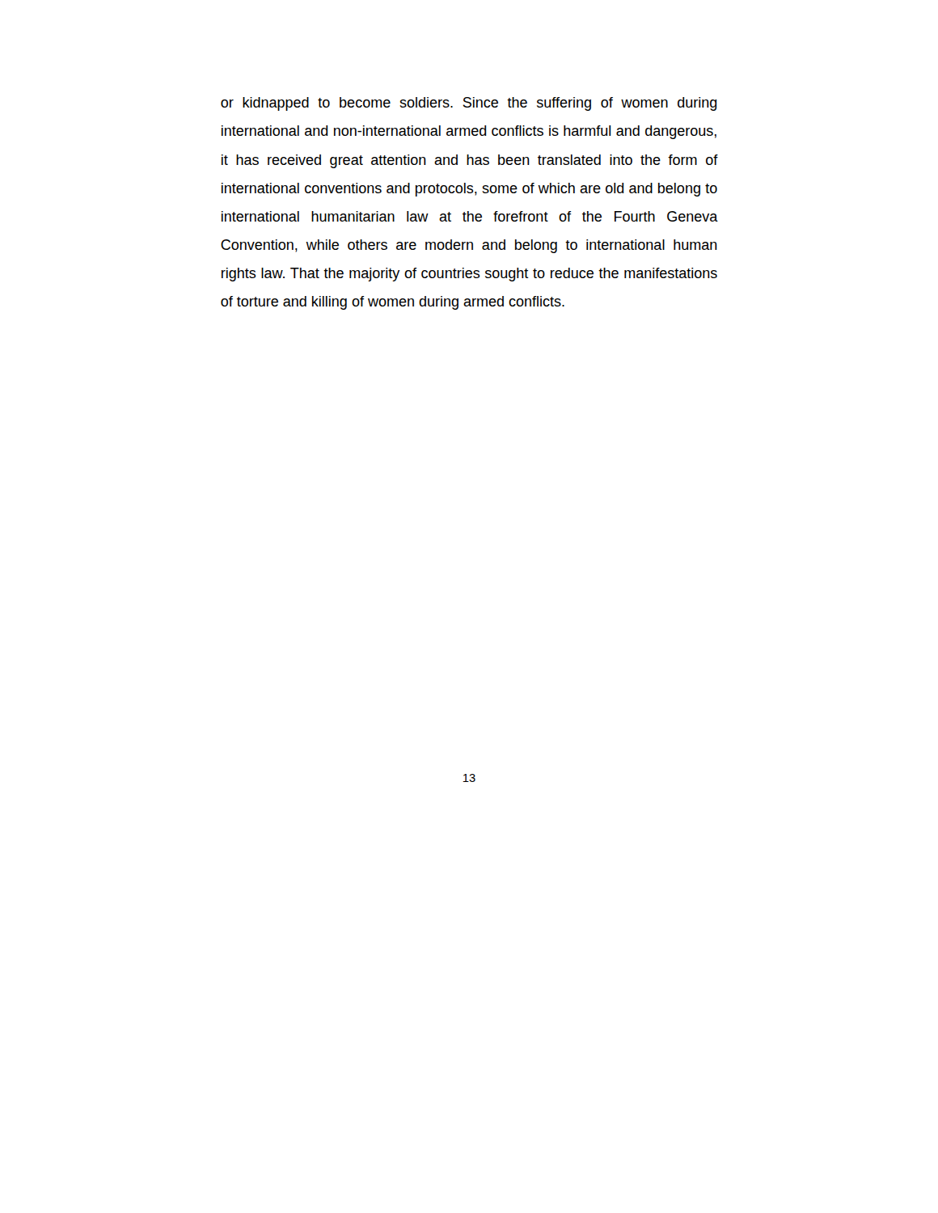or kidnapped to become soldiers. Since the suffering of women during international and non-international armed conflicts is harmful and dangerous, it has received great attention and has been translated into the form of international conventions and protocols, some of which are old and belong to international humanitarian law at the forefront of the Fourth Geneva Convention, while others are modern and belong to international human rights law. That the majority of countries sought to reduce the manifestations of torture and killing of women during armed conflicts.
13